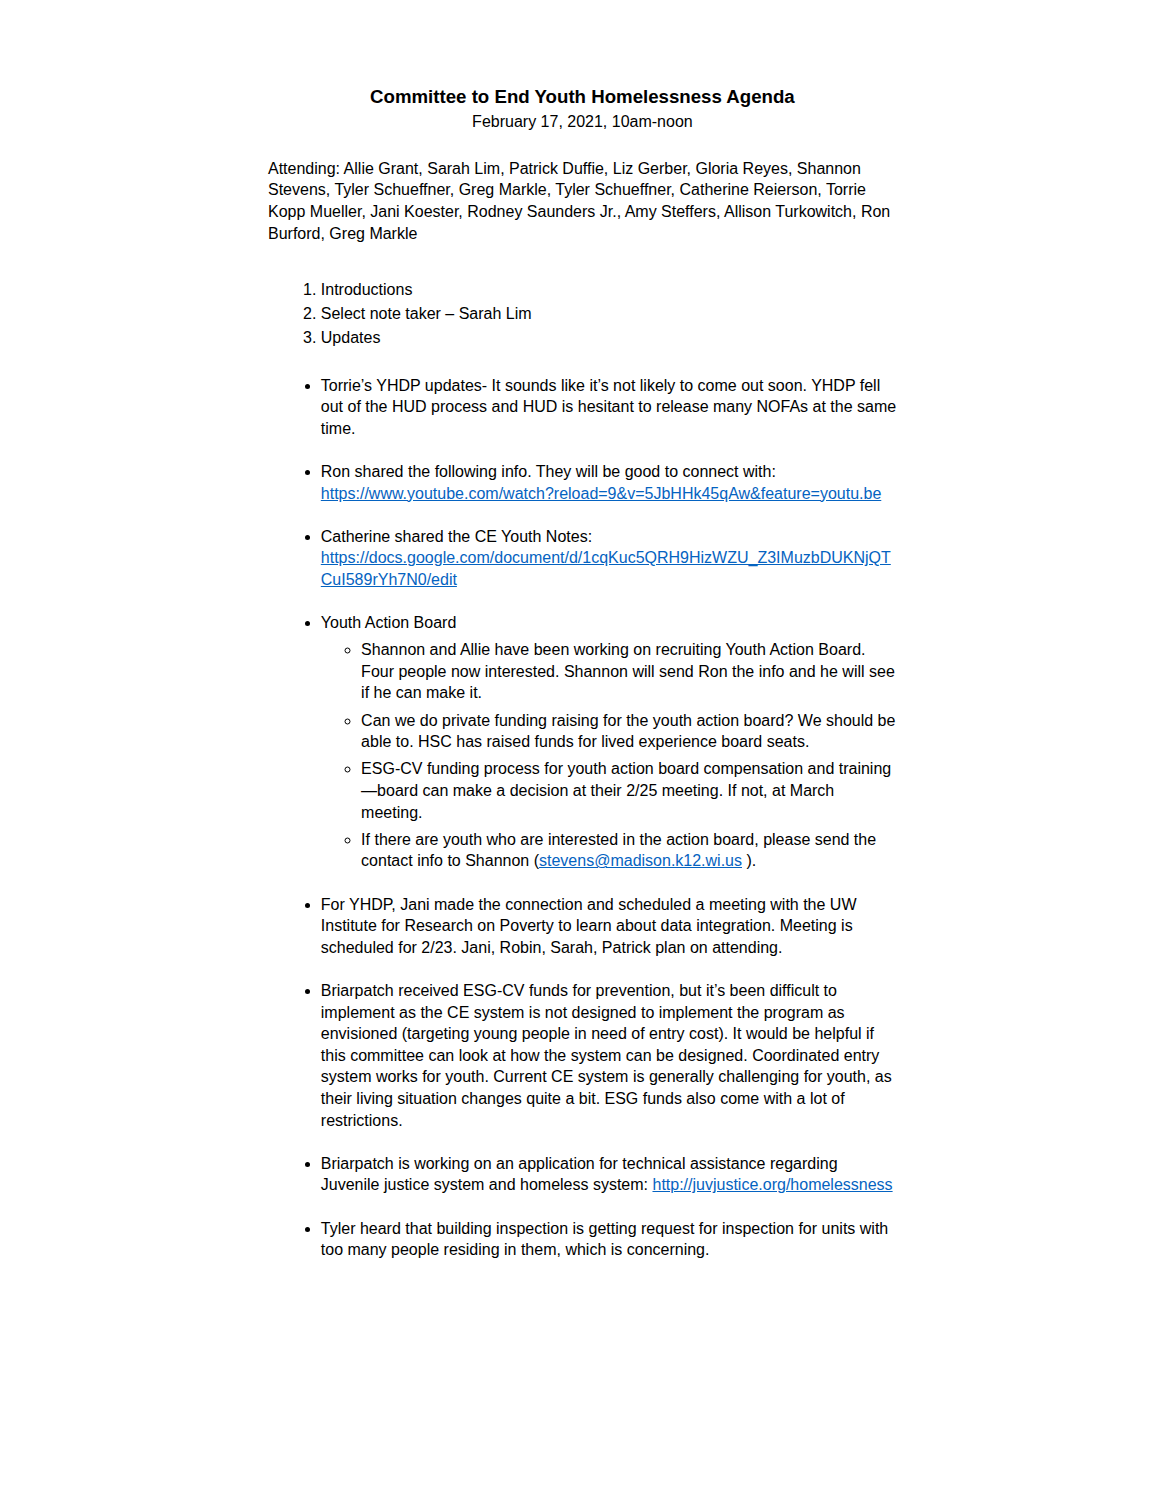Committee to End Youth Homelessness Agenda
February 17, 2021, 10am-noon
Attending: Allie Grant, Sarah Lim, Patrick Duffie, Liz Gerber, Gloria Reyes, Shannon Stevens, Tyler Schueffner, Greg Markle, Tyler Schueffner, Catherine Reierson, Torrie Kopp Mueller, Jani Koester, Rodney Saunders Jr., Amy Steffers, Allison Turkowitch, Ron Burford, Greg Markle
Introductions
Select note taker – Sarah Lim
Updates
Torrie’s YHDP updates- It sounds like it’s not likely to come out soon. YHDP fell out of the HUD process and HUD is hesitant to release many NOFAs at the same time.
Ron shared the following info. They will be good to connect with:
https://www.youtube.com/watch?reload=9&v=5JbHHk45qAw&feature=youtu.be
Catherine shared the CE Youth Notes:
https://docs.google.com/document/d/1cqKuc5QRH9HizWZU_Z3IMuzbDUKNjQTCuI589rYh7N0/edit
Youth Action Board
Shannon and Allie have been working on recruiting Youth Action Board. Four people now interested. Shannon will send Ron the info and he will see if he can make it.
Can we do private funding raising for the youth action board? We should be able to. HSC has raised funds for lived experience board seats.
ESG-CV funding process for youth action board compensation and training—board can make a decision at their 2/25 meeting. If not, at March meeting.
If there are youth who are interested in the action board, please send the contact info to Shannon (stevens@madison.k12.wi.us ).
For YHDP, Jani made the connection and scheduled a meeting with the UW Institute for Research on Poverty to learn about data integration. Meeting is scheduled for 2/23. Jani, Robin, Sarah, Patrick plan on attending.
Briarpatch received ESG-CV funds for prevention, but it’s been difficult to implement as the CE system is not designed to implement the program as envisioned (targeting young people in need of entry cost). It would be helpful if this committee can look at how the system can be designed. Coordinated entry system works for youth. Current CE system is generally challenging for youth, as their living situation changes quite a bit. ESG funds also come with a lot of restrictions.
Briarpatch is working on an application for technical assistance regarding Juvenile justice system and homeless system: http://juvjustice.org/homelessness
Tyler heard that building inspection is getting request for inspection for units with too many people residing in them, which is concerning.